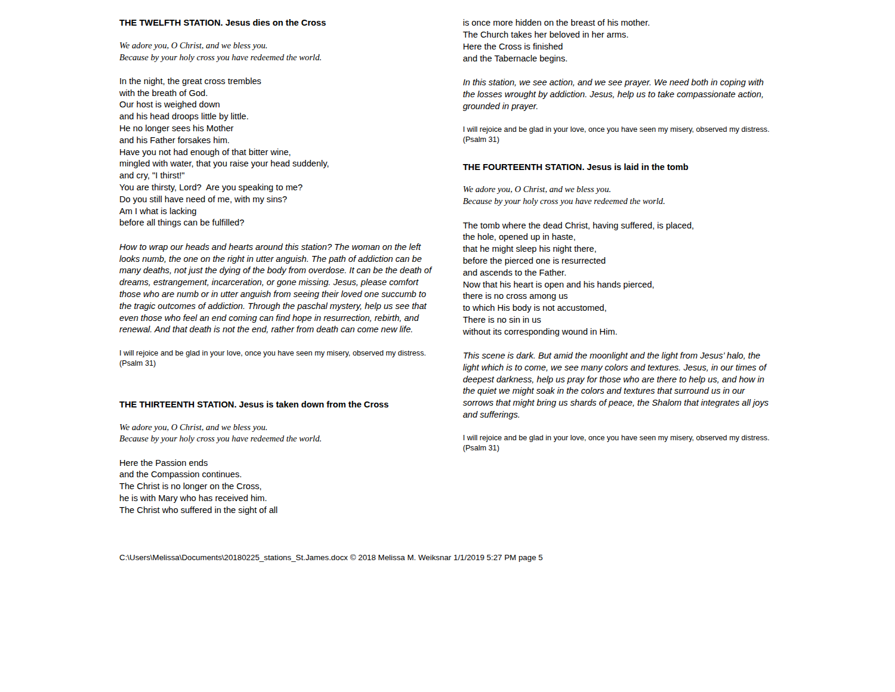THE TWELFTH STATION. Jesus dies on the Cross
We adore you, O Christ, and we bless you.
Because by your holy cross you have redeemed the world.
In the night, the great cross trembles
with the breath of God.
Our host is weighed down
and his head droops little by little.
He no longer sees his Mother
and his Father forsakes him.
Have you not had enough of that bitter wine,
mingled with water, that you raise your head suddenly,
and cry, "I thirst!"
You are thirsty, Lord? Are you speaking to me?
Do you still have need of me, with my sins?
Am I what is lacking
before all things can be fulfilled?
How to wrap our heads and hearts around this station? The woman on the left looks numb, the one on the right in utter anguish. The path of addiction can be many deaths, not just the dying of the body from overdose. It can be the death of dreams, estrangement, incarceration, or gone missing. Jesus, please comfort those who are numb or in utter anguish from seeing their loved one succumb to the tragic outcomes of addiction. Through the paschal mystery, help us see that even those who feel an end coming can find hope in resurrection, rebirth, and renewal. And that death is not the end, rather from death can come new life.
I will rejoice and be glad in your love, once you have seen my misery, observed my distress.(Psalm 31)
THE THIRTEENTH STATION. Jesus is taken down from the Cross
We adore you, O Christ, and we bless you.
Because by your holy cross you have redeemed the world.
Here the Passion ends
and the Compassion continues.
The Christ is no longer on the Cross,
he is with Mary who has received him.
The Christ who suffered in the sight of all
is once more hidden on the breast of his mother.
The Church takes her beloved in her arms.
Here the Cross is finished
and the Tabernacle begins.
In this station, we see action, and we see prayer. We need both in coping with the losses wrought by addiction. Jesus, help us to take compassionate action, grounded in prayer.
I will rejoice and be glad in your love, once you have seen my misery, observed my distress.(Psalm 31)
THE FOURTEENTH STATION. Jesus is laid in the tomb
We adore you, O Christ, and we bless you.
Because by your holy cross you have redeemed the world.
The tomb where the dead Christ, having suffered, is placed,
the hole, opened up in haste,
that he might sleep his night there,
before the pierced one is resurrected
and ascends to the Father.
Now that his heart is open and his hands pierced,
there is no cross among us
to which His body is not accustomed,
There is no sin in us
without its corresponding wound in Him.
This scene is dark. But amid the moonlight and the light from Jesus’ halo, the light which is to come, we see many colors and textures. Jesus, in our times of deepest darkness, help us pray for those who are there to help us, and how in the quiet we might soak in the colors and textures that surround us in our sorrows that might bring us shards of peace, the Shalom that integrates all joys and sufferings.
I will rejoice and be glad in your love, once you have seen my misery, observed my distress.(Psalm 31)
C:\Users\Melissa\Documents\20180225_stations_St.James.docx © 2018 Melissa M. Weiksnar 1/1/2019 5:27 PM page 5